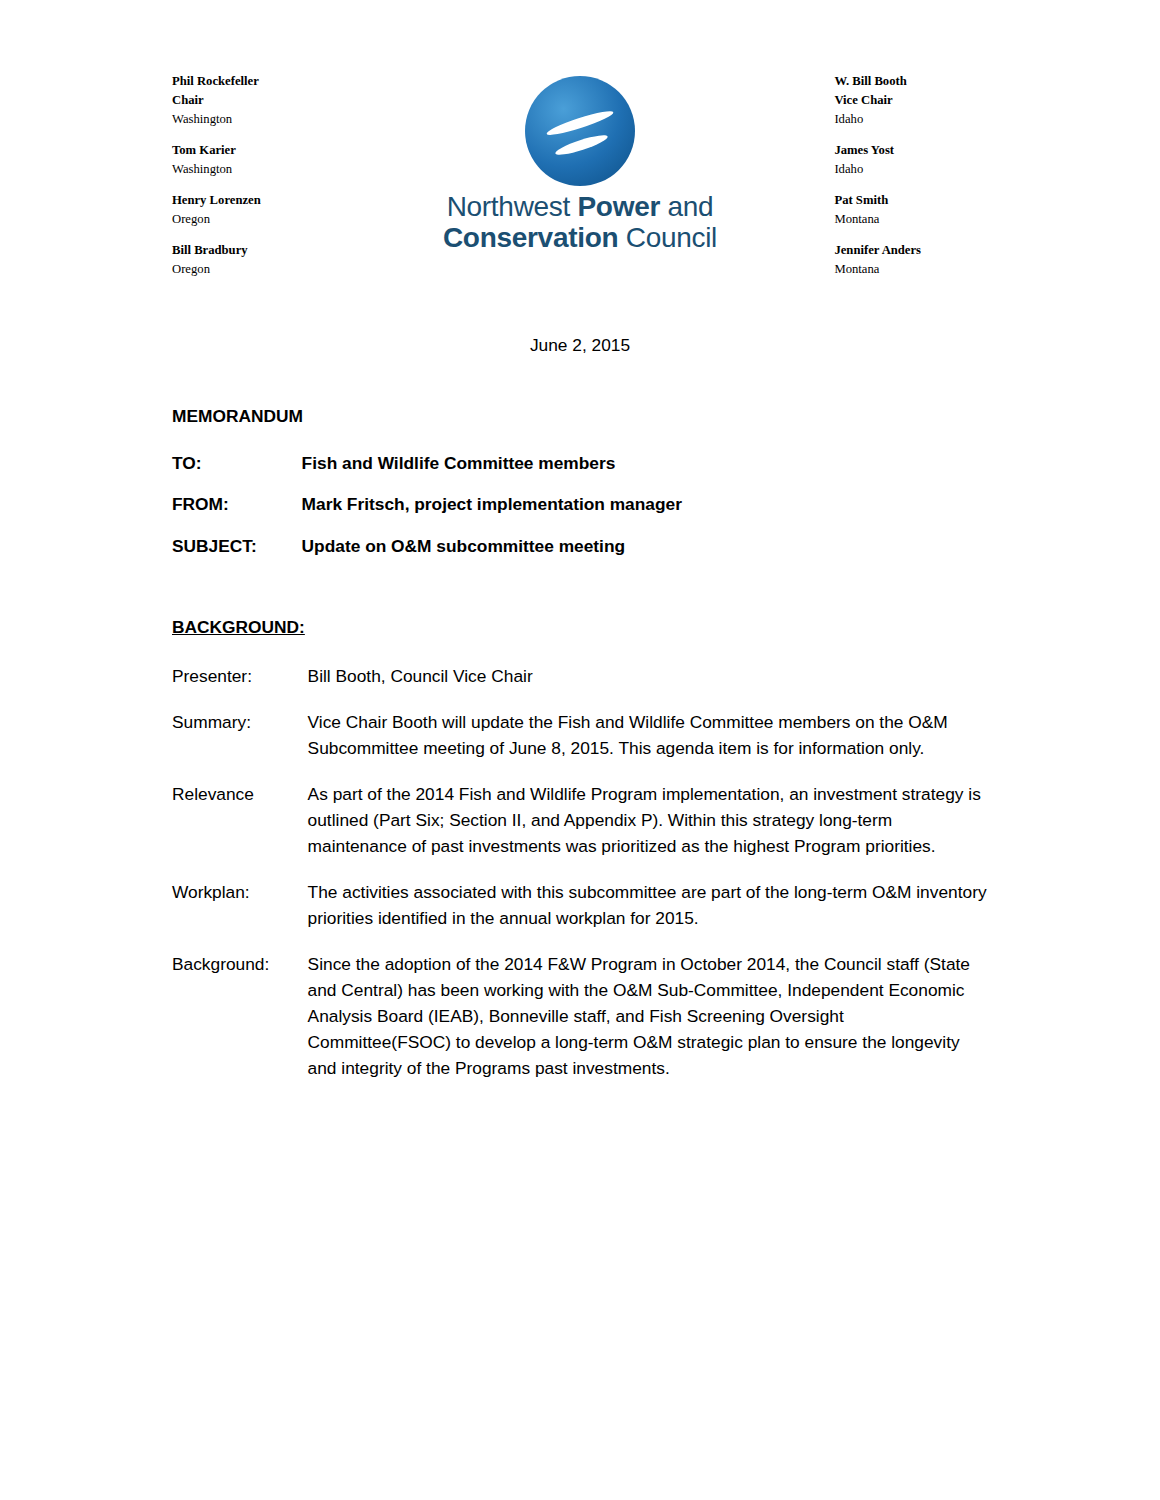Phil Rockefeller
Chair
Washington
Tom Karier
Washington
Henry Lorenzen
Oregon
Bill Bradbury
Oregon
Northwest Power and
Conservation Council
W. Bill Booth
Vice Chair
Idaho
James Yost
Idaho
Pat Smith
Montana
Jennifer Anders
Montana
June 2, 2015
MEMORANDUM
| TO: | Fish and Wildlife Committee members |
| FROM: | Mark Fritsch, project implementation manager |
| SUBJECT: | Update on O&M subcommittee meeting |
BACKGROUND:
| Presenter: | Bill Booth, Council Vice Chair |
| Summary: | Vice Chair Booth will update the Fish and Wildlife Committee members on the O&M Subcommittee meeting of June 8, 2015. This agenda item is for information only. |
| Relevance | As part of the 2014 Fish and Wildlife Program implementation, an investment strategy is outlined (Part Six; Section II, and Appendix P). Within this strategy long-term maintenance of past investments was prioritized as the highest Program priorities. |
| Workplan: | The activities associated with this subcommittee are part of the long-term O&M inventory priorities identified in the annual workplan for 2015. |
| Background: | Since the adoption of the 2014 F&W Program in October 2014, the Council staff (State and Central) has been working with the O&M Sub-Committee, Independent Economic Analysis Board (IEAB), Bonneville staff, and Fish Screening Oversight Committee(FSOC) to develop a long-term O&M strategic plan to ensure the longevity and integrity of the Programs past investments. |